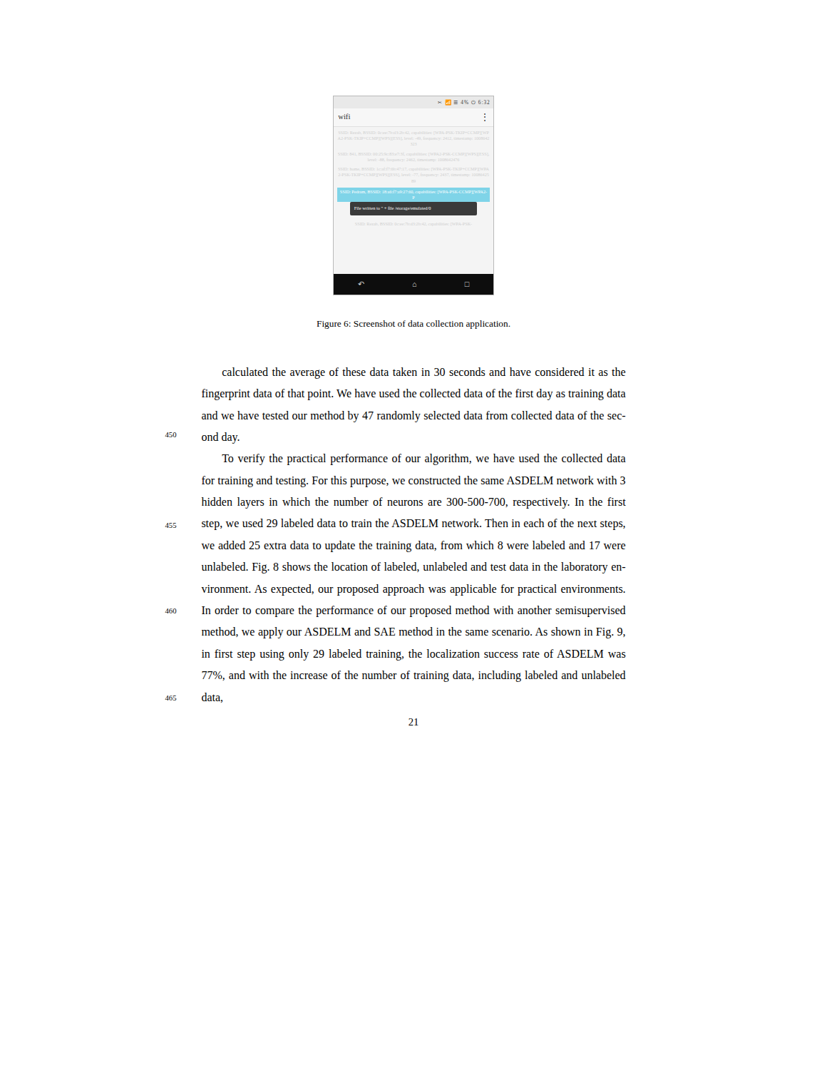✂ 📶 ☰ 4% ⏻ 6:32
wifi ⋮
SSID: Rezab, BSSID: 0c:ee:7b:d3:2b:42, capabilities: [WPA-PSK-TKIP+CCMP][WPA2-PSK-TKIP+CCMP][WPS][ESS], level: -49, frequency: 2412, timestamp: 1008642323
SSID: 841, BSSID: 00:25:9c:83:e7:3f, capabilities: [WPA2-PSK-CCMP][WPS][ESS], level: -88, frequency: 2462, timestamp: 1008642476
SSID: home, BSSID: 1c:af:f7:6b:47:17, capabilities: [WPA-PSK-TKIP+CCMP][WPA2-PSK-TKIP+CCMP][WPS][ESS], level: -77, frequency: 2437, timestamp: 1008642589
SSID: Pedram, BSSID: 18:a6:f7:a9:27:60, capabilities: [WPA-PSK-CCMP][WPA2-P
File written to " + file /storage/emulated/0
SSID: Rezab, BSSID: 0c:ee:7b:d3:2b:42, capabilities: [WPA-PSK-
↶ ⌂ □
Figure 6: Screenshot of data collection application.
calculated the average of these data taken in 30 seconds and have considered it as the fingerprint data of that point. We have used the collected data of the first day as training data and we have tested our method by 47 randomly selected data from collected data of the second day.
To verify the practical performance of our algorithm, we have used the collected data for training and testing. For this purpose, we constructed the same ASDELM network with 3 hidden layers in which the number of neurons are 300-500-700, respectively. In the first step, we used 29 labeled data to train the ASDELM network. Then in each of the next steps, we added 25 extra data to update the training data, from which 8 were labeled and 17 were unlabeled. Fig. 8 shows the location of labeled, unlabeled and test data in the laboratory environment. As expected, our proposed approach was applicable for practical environments. In order to compare the performance of our proposed method with another semisupervised method, we apply our ASDELM and SAE method in the same scenario. As shown in Fig. 9, in first step using only 29 labeled training, the localization success rate of ASDELM was 77%, and with the increase of the number of training data, including labeled and unlabeled data,
450
455
460
465
21